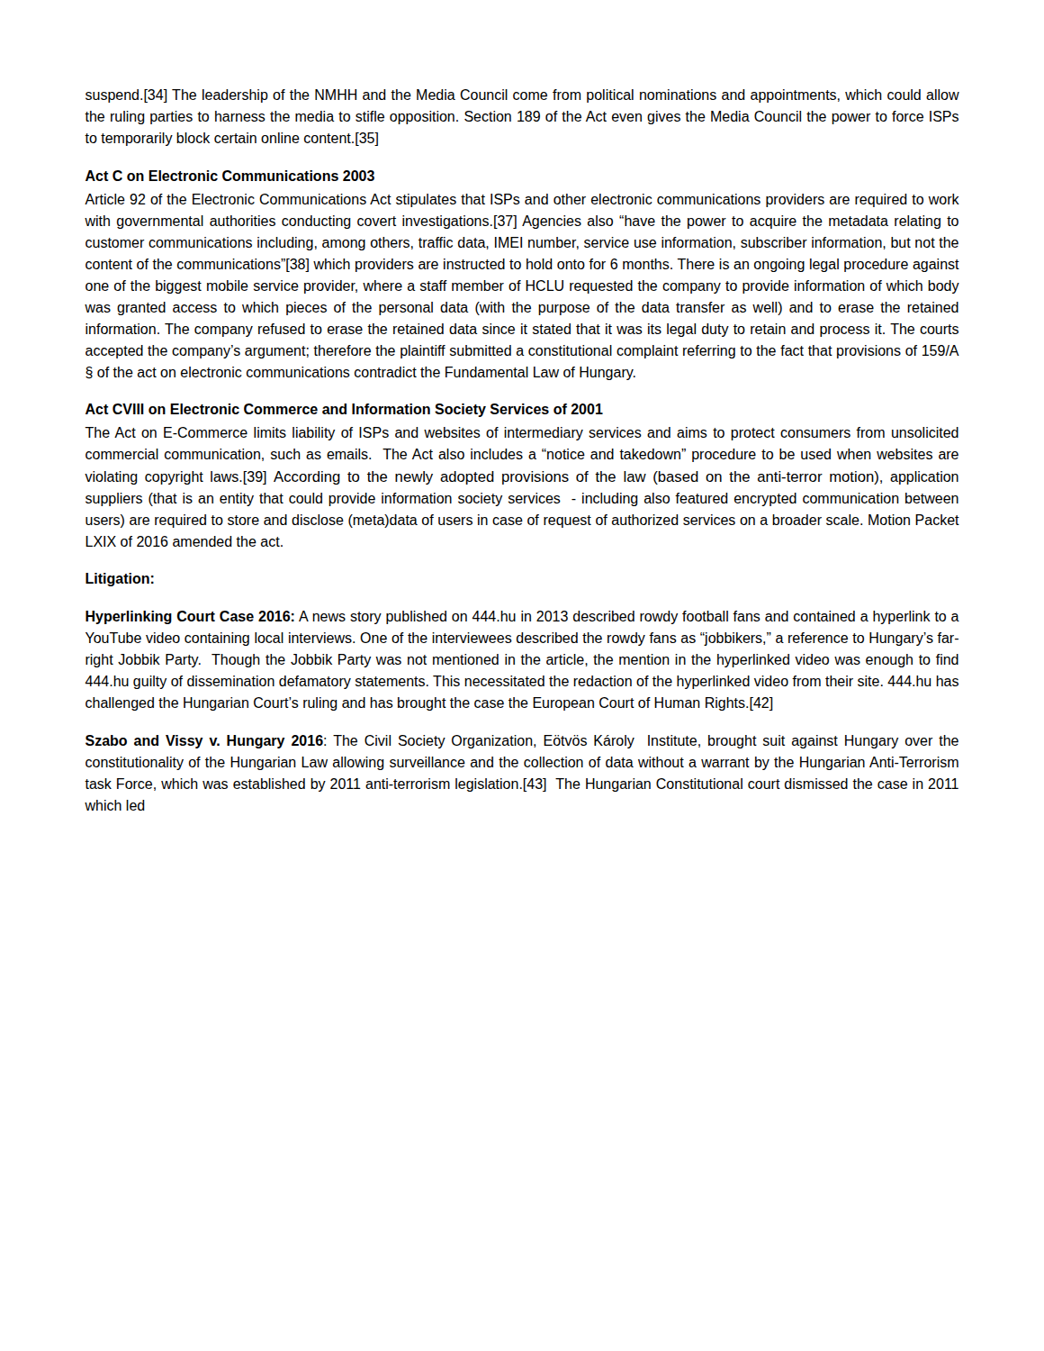suspend.[34] The leadership of the NMHH and the Media Council come from political nominations and appointments, which could allow the ruling parties to harness the media to stifle opposition. Section 189 of the Act even gives the Media Council the power to force ISPs to temporarily block certain online content.[35]
Act C on Electronic Communications 2003
Article 92 of the Electronic Communications Act stipulates that ISPs and other electronic communications providers are required to work with governmental authorities conducting covert investigations.[37] Agencies also “have the power to acquire the metadata relating to customer communications including, among others, traffic data, IMEI number, service use information, subscriber information, but not the content of the communications”[38] which providers are instructed to hold onto for 6 months. There is an ongoing legal procedure against one of the biggest mobile service provider, where a staff member of HCLU requested the company to provide information of which body was granted access to which pieces of the personal data (with the purpose of the data transfer as well) and to erase the retained information. The company refused to erase the retained data since it stated that it was its legal duty to retain and process it. The courts accepted the company’s argument; therefore the plaintiff submitted a constitutional complaint referring to the fact that provisions of 159/A § of the act on electronic communications contradict the Fundamental Law of Hungary.
Act CVIII on Electronic Commerce and Information Society Services of 2001
The Act on E-Commerce limits liability of ISPs and websites of intermediary services and aims to protect consumers from unsolicited commercial communication, such as emails. The Act also includes a “notice and takedown” procedure to be used when websites are violating copyright laws.[39] According to the newly adopted provisions of the law (based on the anti-terror motion), application suppliers (that is an entity that could provide information society services - including also featured encrypted communication between users) are required to store and disclose (meta)data of users in case of request of authorized services on a broader scale. Motion Packet LXIX of 2016 amended the act.
Litigation:
Hyperlinking Court Case 2016: A news story published on 444.hu in 2013 described rowdy football fans and contained a hyperlink to a YouTube video containing local interviews. One of the interviewees described the rowdy fans as “jobbikers,” a reference to Hungary’s far-right Jobbik Party. Though the Jobbik Party was not mentioned in the article, the mention in the hyperlinked video was enough to find 444.hu guilty of dissemination defamatory statements. This necessitated the redaction of the hyperlinked video from their site. 444.hu has challenged the Hungarian Court’s ruling and has brought the case the European Court of Human Rights.[42]
Szabo and Vissy v. Hungary 2016: The Civil Society Organization, Eötvös Károly Institute, brought suit against Hungary over the constitutionality of the Hungarian Law allowing surveillance and the collection of data without a warrant by the Hungarian Anti-Terrorism task Force, which was established by 2011 anti-terrorism legislation.[43] The Hungarian Constitutional court dismissed the case in 2011 which led